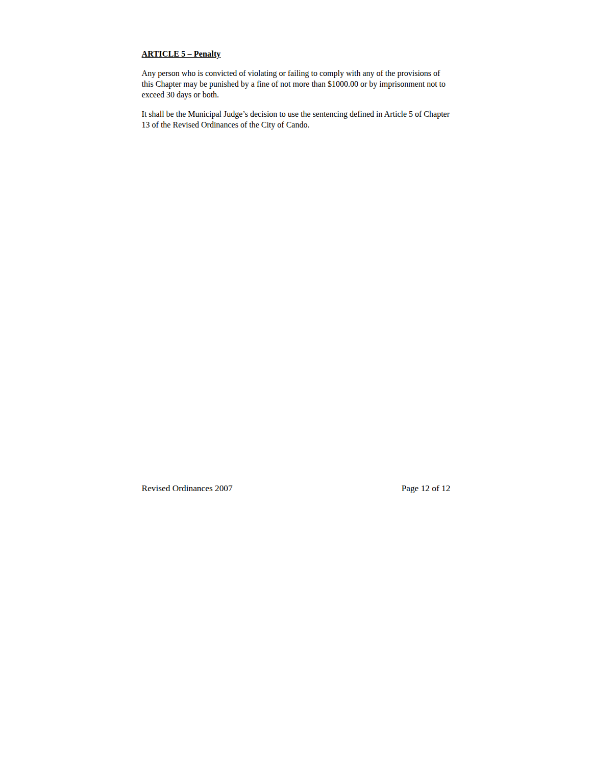ARTICLE 5 – Penalty
Any person who is convicted of violating or failing to comply with any of the provisions of this Chapter may be punished by a fine of not more than $1000.00 or by imprisonment not to exceed 30 days or both.
It shall be the Municipal Judge’s decision to use the sentencing defined in Article 5 of Chapter 13 of the Revised Ordinances of the City of Cando.
Revised Ordinances 2007
Page 12 of 12